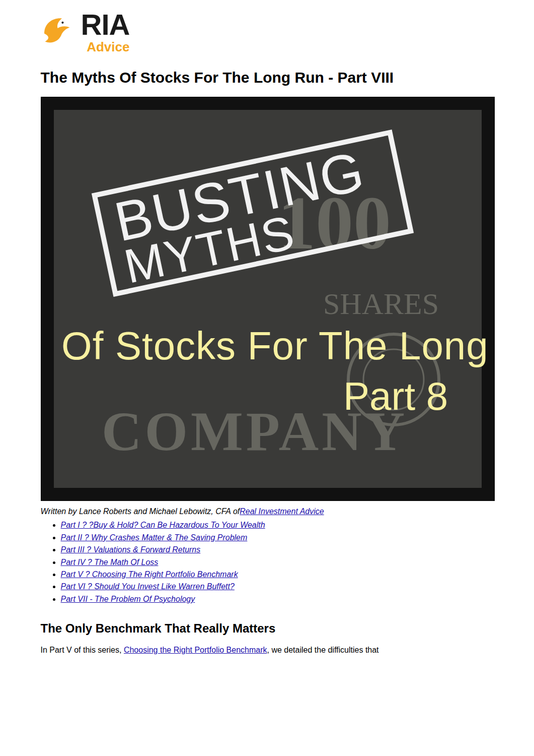RIA Advice
The Myths Of Stocks For The Long Run - Part VIII
100 SHARES COMPANY BUSTING MYTHS Of Stocks For The Long Run Part 8
Written by Lance Roberts and Michael Lebowitz, CFA ofReal Investment Advice
Part I ? ?Buy & Hold? Can Be Hazardous To Your Wealth
Part II ? Why Crashes Matter & The Saving Problem
Part III ? Valuations & Forward Returns
Part IV ? The Math Of Loss
Part V ? Choosing The Right Portfolio Benchmark
Part VI ? Should You Invest Like Warren Buffett?
Part VII - The Problem Of Psychology
The Only Benchmark That Really Matters
In Part V of this series, Choosing the Right Portfolio Benchmark, we detailed the difficulties that